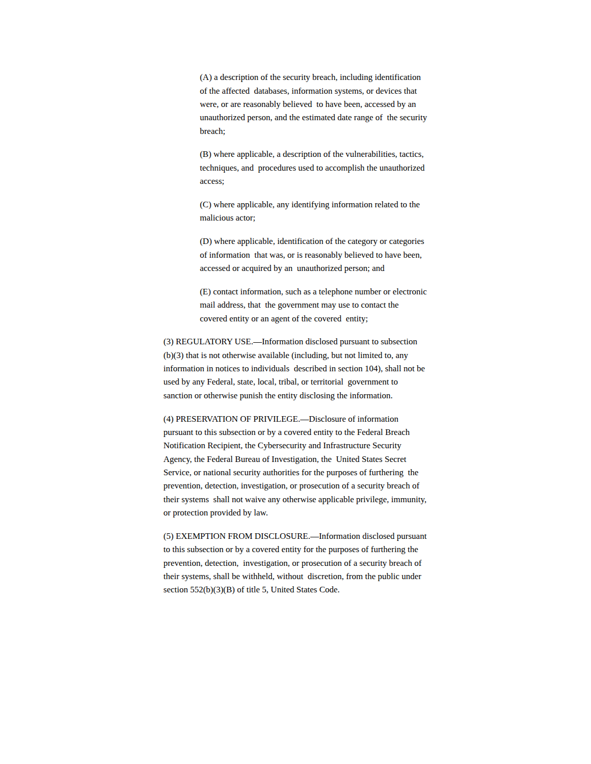(A) a description of the security breach, including identification of the affected databases, information systems, or devices that were, or are reasonably believed to have been, accessed by an unauthorized person, and the estimated date range of the security breach;
(B) where applicable, a description of the vulnerabilities, tactics, techniques, and procedures used to accomplish the unauthorized access;
(C) where applicable, any identifying information related to the malicious actor;
(D) where applicable, identification of the category or categories of information that was, or is reasonably believed to have been, accessed or acquired by an unauthorized person; and
(E) contact information, such as a telephone number or electronic mail address, that the government may use to contact the covered entity or an agent of the covered entity;
(3) Regulatory use.—Information disclosed pursuant to subsection (b)(3) that is not otherwise available (including, but not limited to, any information in notices to individuals described in section 104), shall not be used by any Federal, state, local, tribal, or territorial government to sanction or otherwise punish the entity disclosing the information.
(4) Preservation of privilege.—Disclosure of information pursuant to this subsection or by a covered entity to the Federal Breach Notification Recipient, the Cybersecurity and Infrastructure Security Agency, the Federal Bureau of Investigation, the United States Secret Service, or national security authorities for the purposes of furthering the prevention, detection, investigation, or prosecution of a security breach of their systems shall not waive any otherwise applicable privilege, immunity, or protection provided by law.
(5) Exemption from disclosure.—Information disclosed pursuant to this subsection or by a covered entity for the purposes of furthering the prevention, detection, investigation, or prosecution of a security breach of their systems, shall be withheld, without discretion, from the public under section 552(b)(3)(B) of title 5, United States Code.